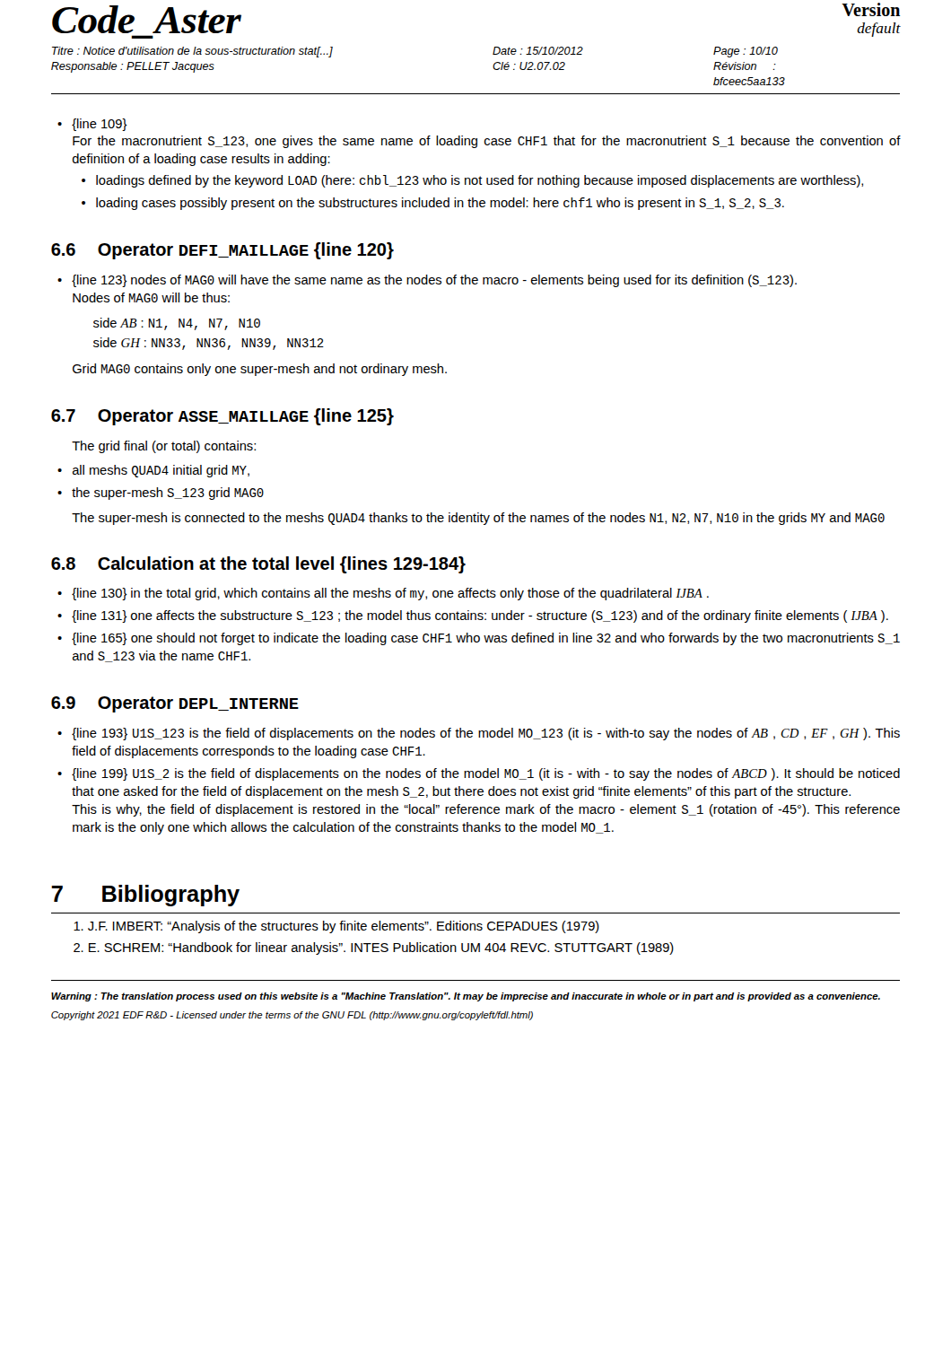Code_Aster
Version default
| Titre : Notice d'utilisation de la sous-structuration stat[...] | Date : 15/10/2012 | Page : 10/10 |
| Responsable : PELLET Jacques | Clé : U2.07.02 | Révision : bfceec5aa133 |
{line 109}
For the macronutrient S_123, one gives the same name of loading case CHF1 that for the macronutrient S_1 because the convention of definition of a loading case results in adding:
loadings defined by the keyword LOAD (here: chbl_123 who is not used for nothing because imposed displacements are worthless),
loading cases possibly present on the substructures included in the model: here chf1 who is present in S_1, S_2, S_3.
6.6 Operator DEFI_MAILLAGE {line 120}
{line 123} nodes of MAG0 will have the same name as the nodes of the macro - elements being used for its definition (S_123).
Nodes of MAG0 will be thus:
side AB : N1, N4, N7, N10
side GH : NN33, NN36, NN39, NN312
Grid MAG0 contains only one super-mesh and not ordinary mesh.
6.7 Operator ASSE_MAILLAGE {line 125}
The grid final (or total) contains:
all meshs QUAD4 initial grid MY,
the super-mesh S_123 grid MAG0
The super-mesh is connected to the meshs QUAD4 thanks to the identity of the names of the nodes N1, N2, N7, N10 in the grids MY and MAG0
6.8 Calculation at the total level {lines 129-184}
{line 130} in the total grid, which contains all the meshs of my, one affects only those of the quadrilateral IJBA .
{line 131} one affects the substructure S_123 ; the model thus contains: under - structure (S_123) and of the ordinary finite elements ( IJBA ).
{line 165} one should not forget to indicate the loading case CHF1 who was defined in line 32 and who forwards by the two macronutrients S_1 and S_123 via the name CHF1.
6.9 Operator DEPL_INTERNE
{line 193} U1S_123 is the field of displacements on the nodes of the model MO_123 (it is - with-to say the nodes of AB , CD , EF , GH ). This field of displacements corresponds to the loading case CHF1.
{line 199} U1S_2 is the field of displacements on the nodes of the model MO_1 (it is - with - to say the nodes of ABCD ). It should be noticed that one asked for the field of displacement on the mesh S_2, but there does not exist grid “finite elements” of this part of the structure.
This is why, the field of displacement is restored in the “local” reference mark of the macro - element S_1 (rotation of -45°). This reference mark is the only one which allows the calculation of the constraints thanks to the model MO_1.
7 Bibliography
J.F. IMBERT: “Analysis of the structures by finite elements”. Editions CEPADUES (1979)
E. SCHREM: “Handbook for linear analysis”. INTES Publication UM 404 REVC. STUTTGART (1989)
Warning : The translation process used on this website is a "Machine Translation". It may be imprecise and inaccurate in whole or in part and is provided as a convenience.
Copyright 2021 EDF R&D - Licensed under the terms of the GNU FDL (http://www.gnu.org/copyleft/fdl.html)